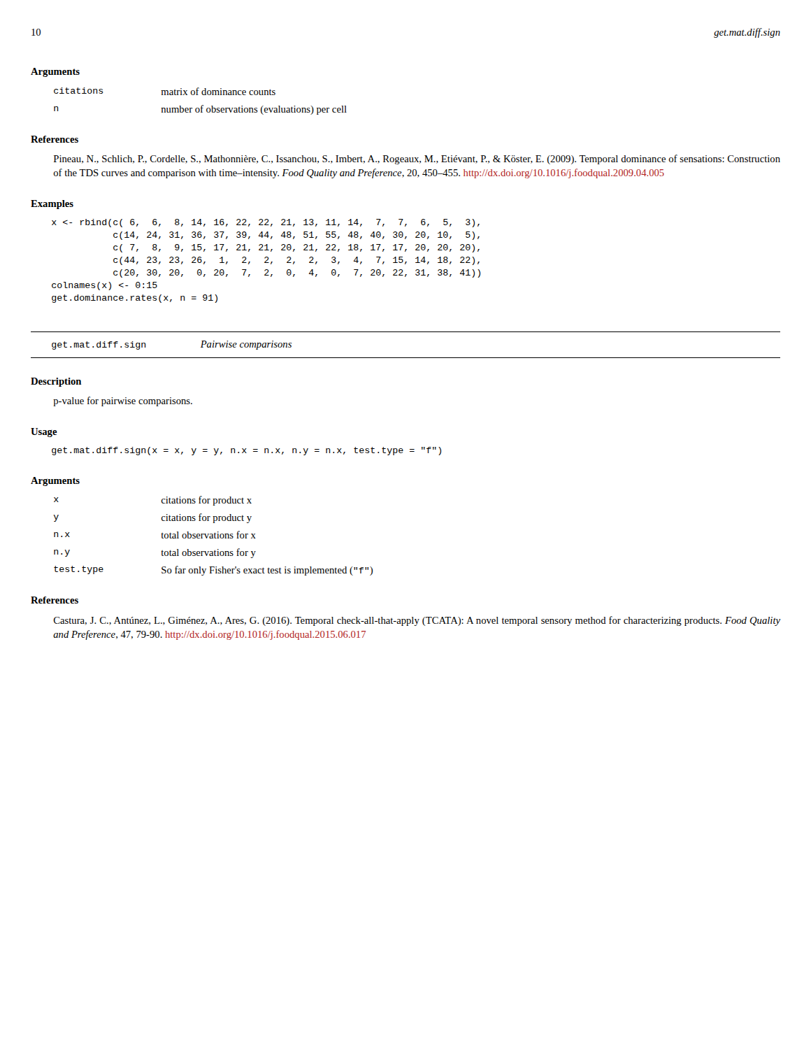10 get.mat.diff.sign
Arguments
citations
matrix of dominance counts
n
number of observations (evaluations) per cell
References
Pineau, N., Schlich, P., Cordelle, S., Mathonnière, C., Issanchou, S., Imbert, A., Rogeaux, M., Etiévant, P., & Köster, E. (2009). Temporal dominance of sensations: Construction of the TDS curves and comparison with time–intensity. Food Quality and Preference, 20, 450–455. http://dx.doi.org/10.1016/j.foodqual.2009.04.005
Examples
x <- rbind(c( 6,  6,  8, 14, 16, 22, 22, 21, 13, 11, 14,  7,  7,  6,  5,  3),
           c(14, 24, 31, 36, 37, 39, 44, 48, 51, 55, 48, 40, 30, 20, 10,  5),
           c( 7,  8,  9, 15, 17, 21, 21, 20, 21, 22, 18, 17, 17, 20, 20, 20),
           c(44, 23, 23, 26,  1,  2,  2,  2,  2,  3,  4,  7, 15, 14, 18, 22),
           c(20, 30, 20,  0, 20,  7,  2,  0,  4,  0,  7, 20, 22, 31, 38, 41))
colnames(x) <- 0:15
get.dominance.rates(x, n = 91)
get.mat.diff.sign Pairwise comparisons
Description
p-value for pairwise comparisons.
Usage
get.mat.diff.sign(x = x, y = y, n.x = n.x, n.y = n.x, test.type = "f")
Arguments
x
citations for product x
y
citations for product y
n.x
total observations for x
n.y
total observations for y
test.type
So far only Fisher's exact test is implemented ("f")
References
Castura, J. C., Antúnez, L., Giménez, A., Ares, G. (2016). Temporal check-all-that-apply (TCATA): A novel temporal sensory method for characterizing products. Food Quality and Preference, 47, 79-90. http://dx.doi.org/10.1016/j.foodqual.2015.06.017